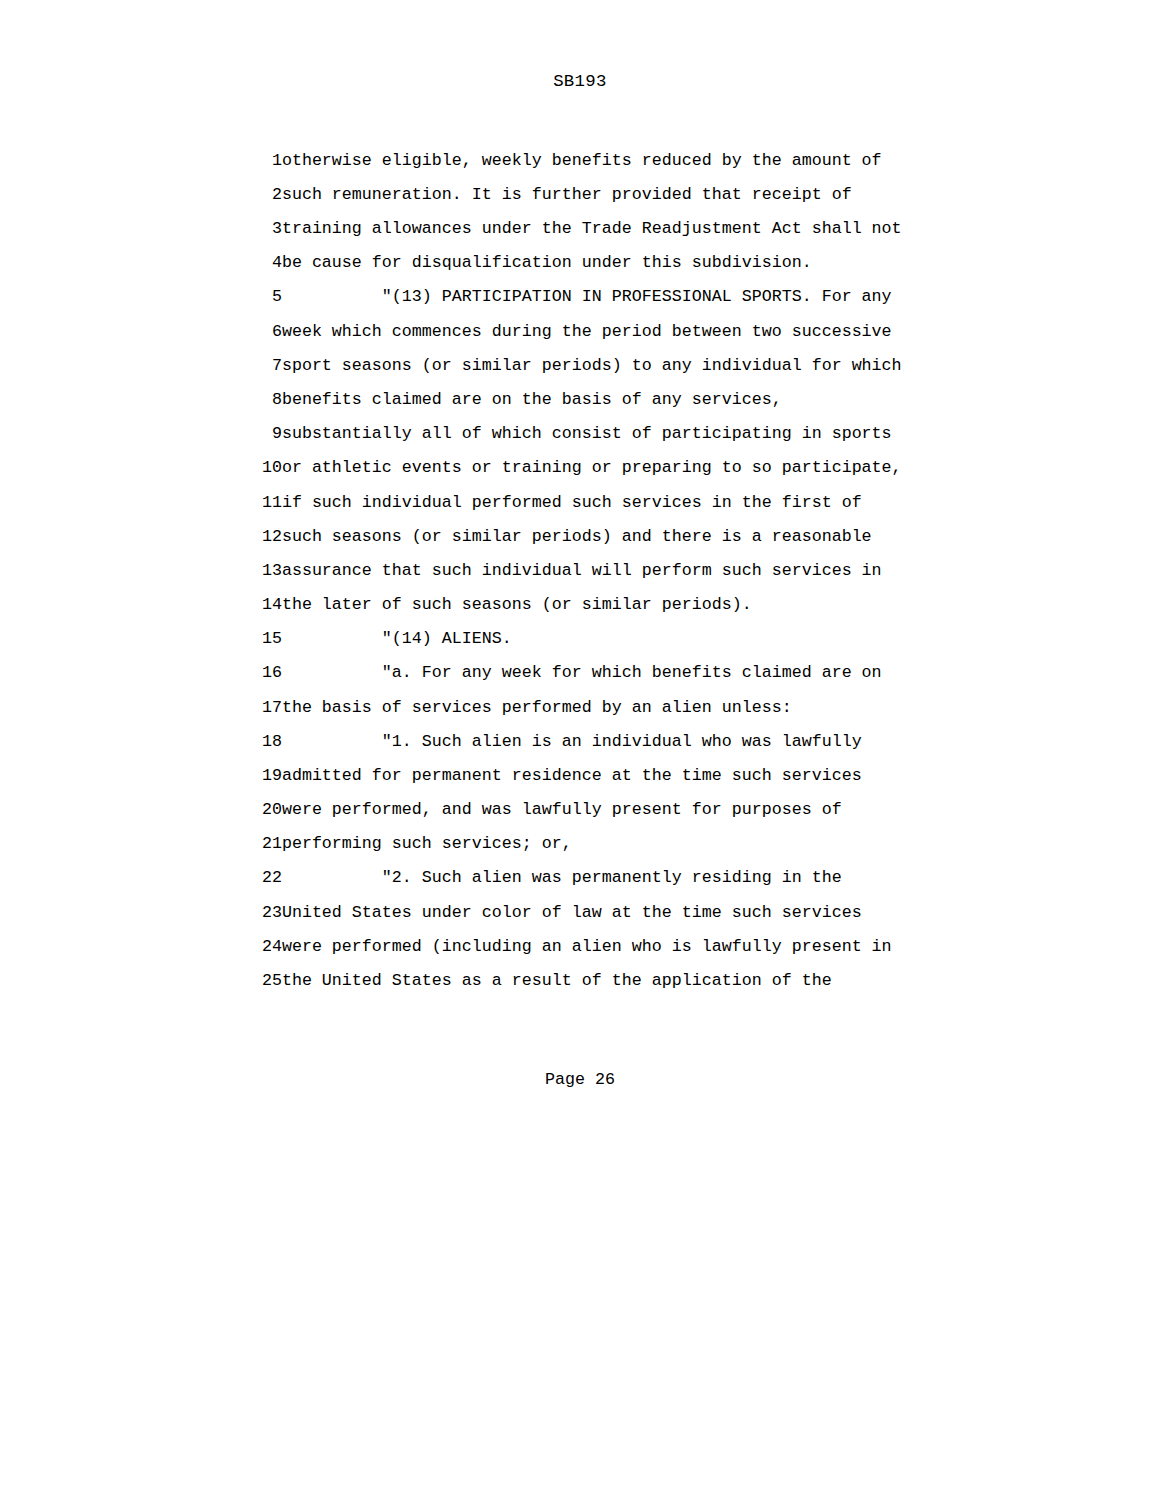SB193
| 1 | otherwise eligible, weekly benefits reduced by the amount of |
| 2 | such remuneration. It is further provided that receipt of |
| 3 | training allowances under the Trade Readjustment Act shall not |
| 4 | be cause for disqualification under this subdivision. |
| 5 | "(13) PARTICIPATION IN PROFESSIONAL SPORTS. For any |
| 6 | week which commences during the period between two successive |
| 7 | sport seasons (or similar periods) to any individual for which |
| 8 | benefits claimed are on the basis of any services, |
| 9 | substantially all of which consist of participating in sports |
| 10 | or athletic events or training or preparing to so participate, |
| 11 | if such individual performed such services in the first of |
| 12 | such seasons (or similar periods) and there is a reasonable |
| 13 | assurance that such individual will perform such services in |
| 14 | the later of such seasons (or similar periods). |
| 15 | "(14) ALIENS. |
| 16 | "a. For any week for which benefits claimed are on |
| 17 | the basis of services performed by an alien unless: |
| 18 | "1. Such alien is an individual who was lawfully |
| 19 | admitted for permanent residence at the time such services |
| 20 | were performed, and was lawfully present for purposes of |
| 21 | performing such services; or, |
| 22 | "2. Such alien was permanently residing in the |
| 23 | United States under color of law at the time such services |
| 24 | were performed (including an alien who is lawfully present in |
| 25 | the United States as a result of the application of the |
Page 26